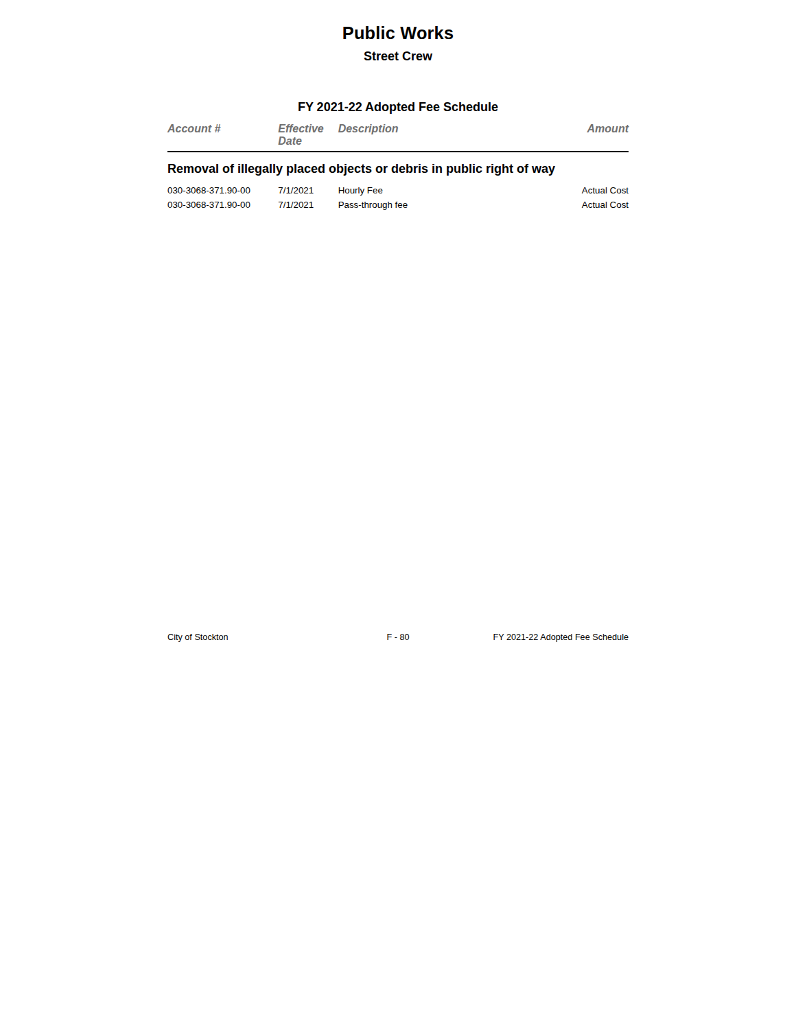Public Works
Street Crew
FY 2021-22 Adopted Fee Schedule
| Account # | Effective Date | Description | Amount |
| --- | --- | --- | --- |
| Removal of illegally placed objects or debris in public right of way |
| 030-3068-371.90-00 | 7/1/2021 | Hourly Fee | Actual Cost |
| 030-3068-371.90-00 | 7/1/2021 | Pass-through fee | Actual Cost |
City of Stockton
F - 80
FY 2021-22 Adopted Fee Schedule